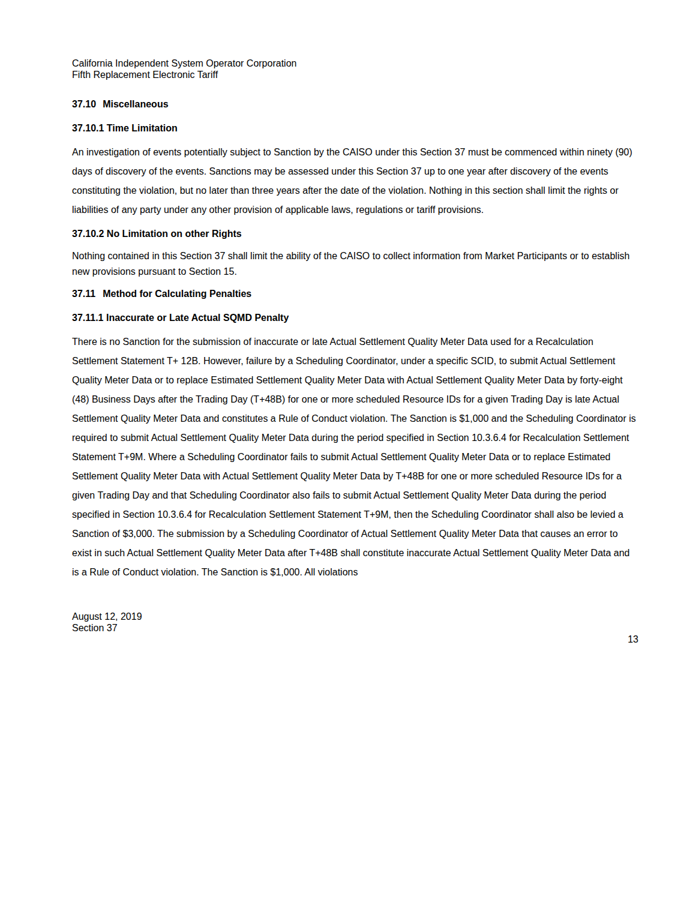California Independent System Operator Corporation
Fifth Replacement Electronic Tariff
37.10 Miscellaneous
37.10.1 Time Limitation
An investigation of events potentially subject to Sanction by the CAISO under this Section 37 must be commenced within ninety (90) days of discovery of the events. Sanctions may be assessed under this Section 37 up to one year after discovery of the events constituting the violation, but no later than three years after the date of the violation. Nothing in this section shall limit the rights or liabilities of any party under any other provision of applicable laws, regulations or tariff provisions.
37.10.2 No Limitation on other Rights
Nothing contained in this Section 37 shall limit the ability of the CAISO to collect information from Market Participants or to establish new provisions pursuant to Section 15.
37.11 Method for Calculating Penalties
37.11.1 Inaccurate or Late Actual SQMD Penalty
There is no Sanction for the submission of inaccurate or late Actual Settlement Quality Meter Data used for a Recalculation Settlement Statement T+ 12B. However, failure by a Scheduling Coordinator, under a specific SCID, to submit Actual Settlement Quality Meter Data or to replace Estimated Settlement Quality Meter Data with Actual Settlement Quality Meter Data by forty-eight (48) Business Days after the Trading Day (T+48B) for one or more scheduled Resource IDs for a given Trading Day is late Actual Settlement Quality Meter Data and constitutes a Rule of Conduct violation. The Sanction is $1,000 and the Scheduling Coordinator is required to submit Actual Settlement Quality Meter Data during the period specified in Section 10.3.6.4 for Recalculation Settlement Statement T+9M. Where a Scheduling Coordinator fails to submit Actual Settlement Quality Meter Data or to replace Estimated Settlement Quality Meter Data with Actual Settlement Quality Meter Data by T+48B for one or more scheduled Resource IDs for a given Trading Day and that Scheduling Coordinator also fails to submit Actual Settlement Quality Meter Data during the period specified in Section 10.3.6.4 for Recalculation Settlement Statement T+9M, then the Scheduling Coordinator shall also be levied a Sanction of $3,000. The submission by a Scheduling Coordinator of Actual Settlement Quality Meter Data that causes an error to exist in such Actual Settlement Quality Meter Data after T+48B shall constitute inaccurate Actual Settlement Quality Meter Data and is a Rule of Conduct violation. The Sanction is $1,000. All violations
August 12, 2019
Section 37
13